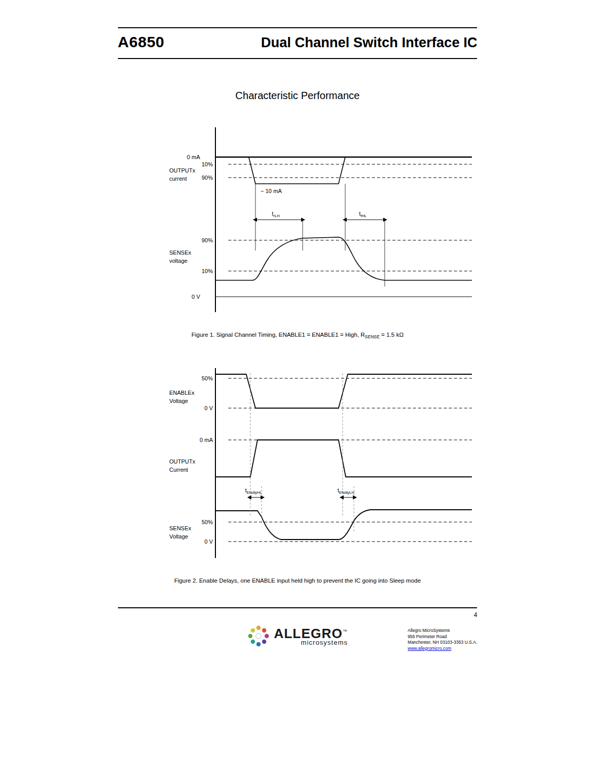A6850
Dual Channel Switch Interface IC
Characteristic Performance
0 mA 10% 90% OUTPUTx current − 10 mA trLH tfHL 90% 10% SENSEx voltage 0 V
Figure 1. Signal Channel Timing, ENABLE1 = ENABLE1 = High, RSENSE = 1.5 kΩ
50% 0 V ENABLEx Voltage 0 mA OUTPUTx Current 50% 0 V SENSEx Voltage tENdlyHL tENdlyLH
Figure 2. Enable Delays, one ENABLE input held high to prevent the IC going into Sleep mode
4
ALLEGRO™ microsystems
Allegro MicroSystems
955 Perimeter Road
Manchester, NH 03103-3353 U.S.A.
www.allegromicro.com